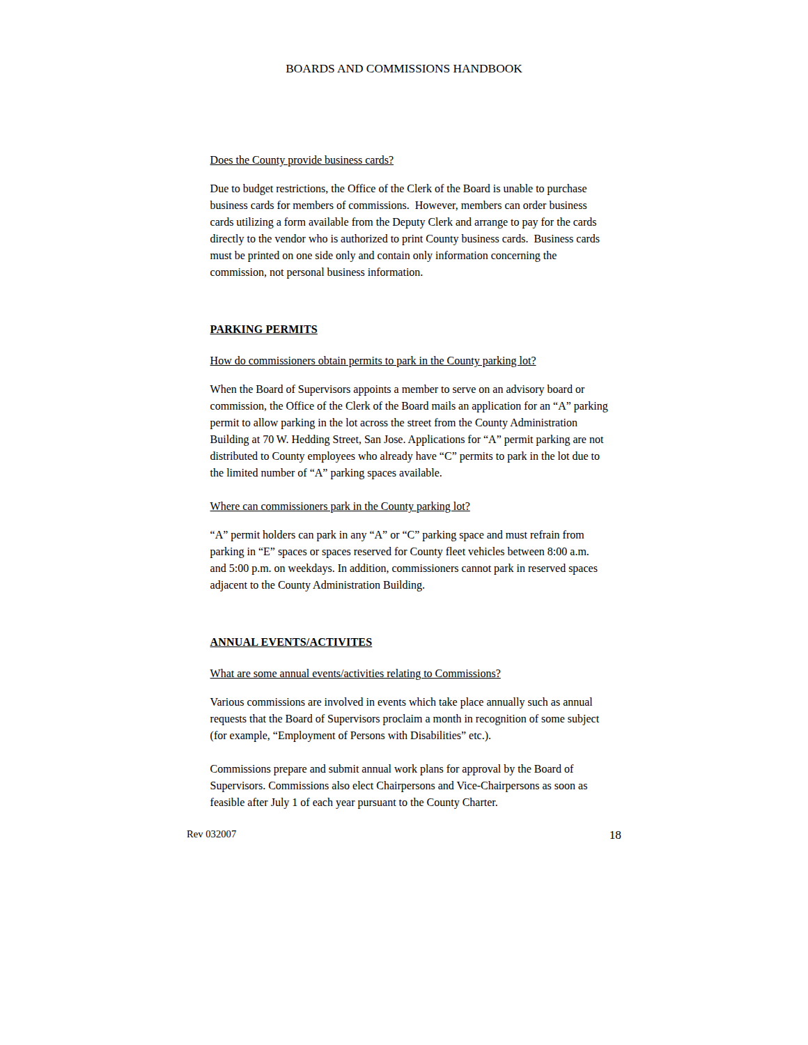BOARDS AND COMMISSIONS HANDBOOK
Does the County provide business cards?
Due to budget restrictions, the Office of the Clerk of the Board is unable to purchase business cards for members of commissions. However, members can order business cards utilizing a form available from the Deputy Clerk and arrange to pay for the cards directly to the vendor who is authorized to print County business cards. Business cards must be printed on one side only and contain only information concerning the commission, not personal business information.
PARKING PERMITS
How do commissioners obtain permits to park in the County parking lot?
When the Board of Supervisors appoints a member to serve on an advisory board or commission, the Office of the Clerk of the Board mails an application for an “A” parking permit to allow parking in the lot across the street from the County Administration Building at 70 W. Hedding Street, San Jose. Applications for “A” permit parking are not distributed to County employees who already have “C” permits to park in the lot due to the limited number of “A” parking spaces available.
Where can commissioners park in the County parking lot?
“A” permit holders can park in any “A” or “C” parking space and must refrain from parking in “E” spaces or spaces reserved for County fleet vehicles between 8:00 a.m. and 5:00 p.m. on weekdays. In addition, commissioners cannot park in reserved spaces adjacent to the County Administration Building.
ANNUAL EVENTS/ACTIVITES
What are some annual events/activities relating to Commissions?
Various commissions are involved in events which take place annually such as annual requests that the Board of Supervisors proclaim a month in recognition of some subject (for example, “Employment of Persons with Disabilities” etc.).
Commissions prepare and submit annual work plans for approval by the Board of Supervisors. Commissions also elect Chairpersons and Vice-Chairpersons as soon as feasible after July 1 of each year pursuant to the County Charter.
Rev 032007 18